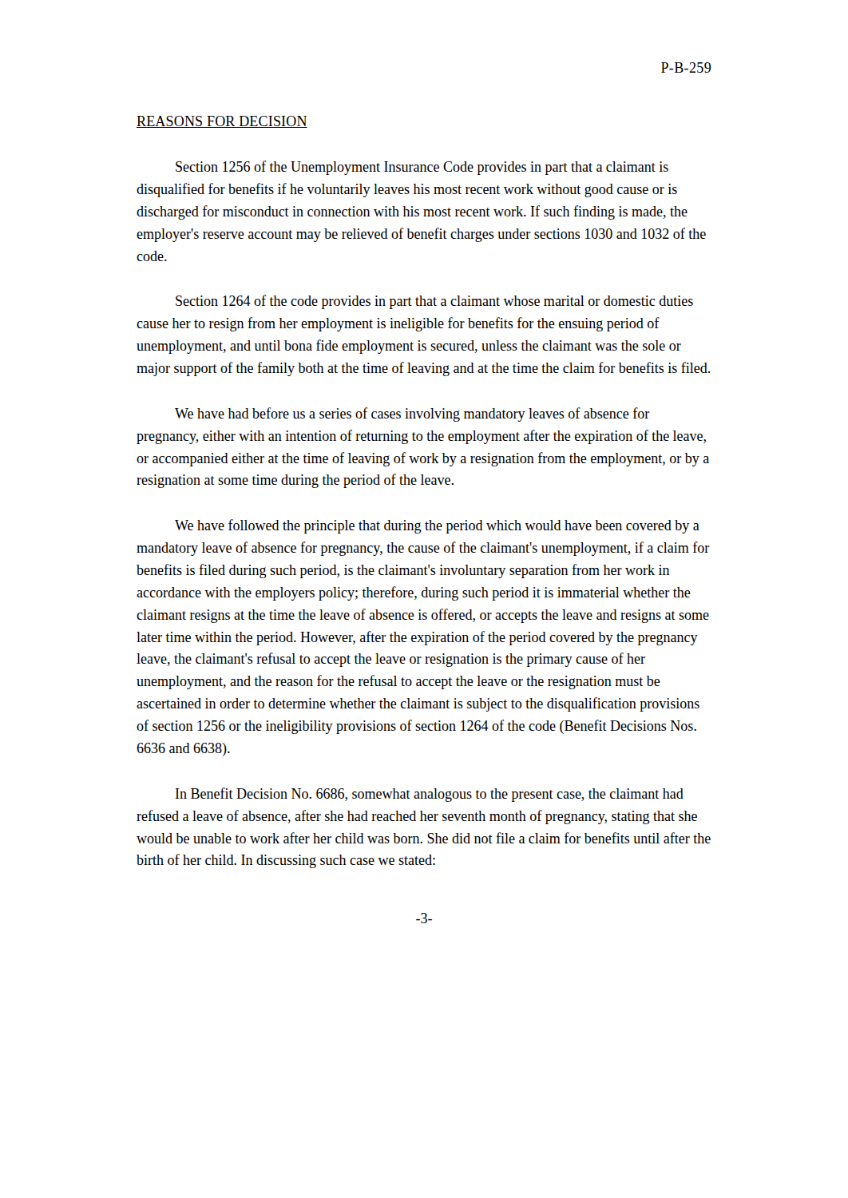P-B-259
REASONS FOR DECISION
Section 1256 of the Unemployment Insurance Code provides in part that a claimant is disqualified for benefits if he voluntarily leaves his most recent work without good cause or is discharged for misconduct in connection with his most recent work. If such finding is made, the employer's reserve account may be relieved of benefit charges under sections 1030 and 1032 of the code.
Section 1264 of the code provides in part that a claimant whose marital or domestic duties cause her to resign from her employment is ineligible for benefits for the ensuing period of unemployment, and until bona fide employment is secured, unless the claimant was the sole or major support of the family both at the time of leaving and at the time the claim for benefits is filed.
We have had before us a series of cases involving mandatory leaves of absence for pregnancy, either with an intention of returning to the employment after the expiration of the leave, or accompanied either at the time of leaving of work by a resignation from the employment, or by a resignation at some time during the period of the leave.
We have followed the principle that during the period which would have been covered by a mandatory leave of absence for pregnancy, the cause of the claimant's unemployment, if a claim for benefits is filed during such period, is the claimant's involuntary separation from her work in accordance with the employers policy; therefore, during such period it is immaterial whether the claimant resigns at the time the leave of absence is offered, or accepts the leave and resigns at some later time within the period. However, after the expiration of the period covered by the pregnancy leave, the claimant's refusal to accept the leave or resignation is the primary cause of her unemployment, and the reason for the refusal to accept the leave or the resignation must be ascertained in order to determine whether the claimant is subject to the disqualification provisions of section 1256 or the ineligibility provisions of section 1264 of the code (Benefit Decisions Nos. 6636 and 6638).
In Benefit Decision No. 6686, somewhat analogous to the present case, the claimant had refused a leave of absence, after she had reached her seventh month of pregnancy, stating that she would be unable to work after her child was born. She did not file a claim for benefits until after the birth of her child. In discussing such case we stated:
-3-